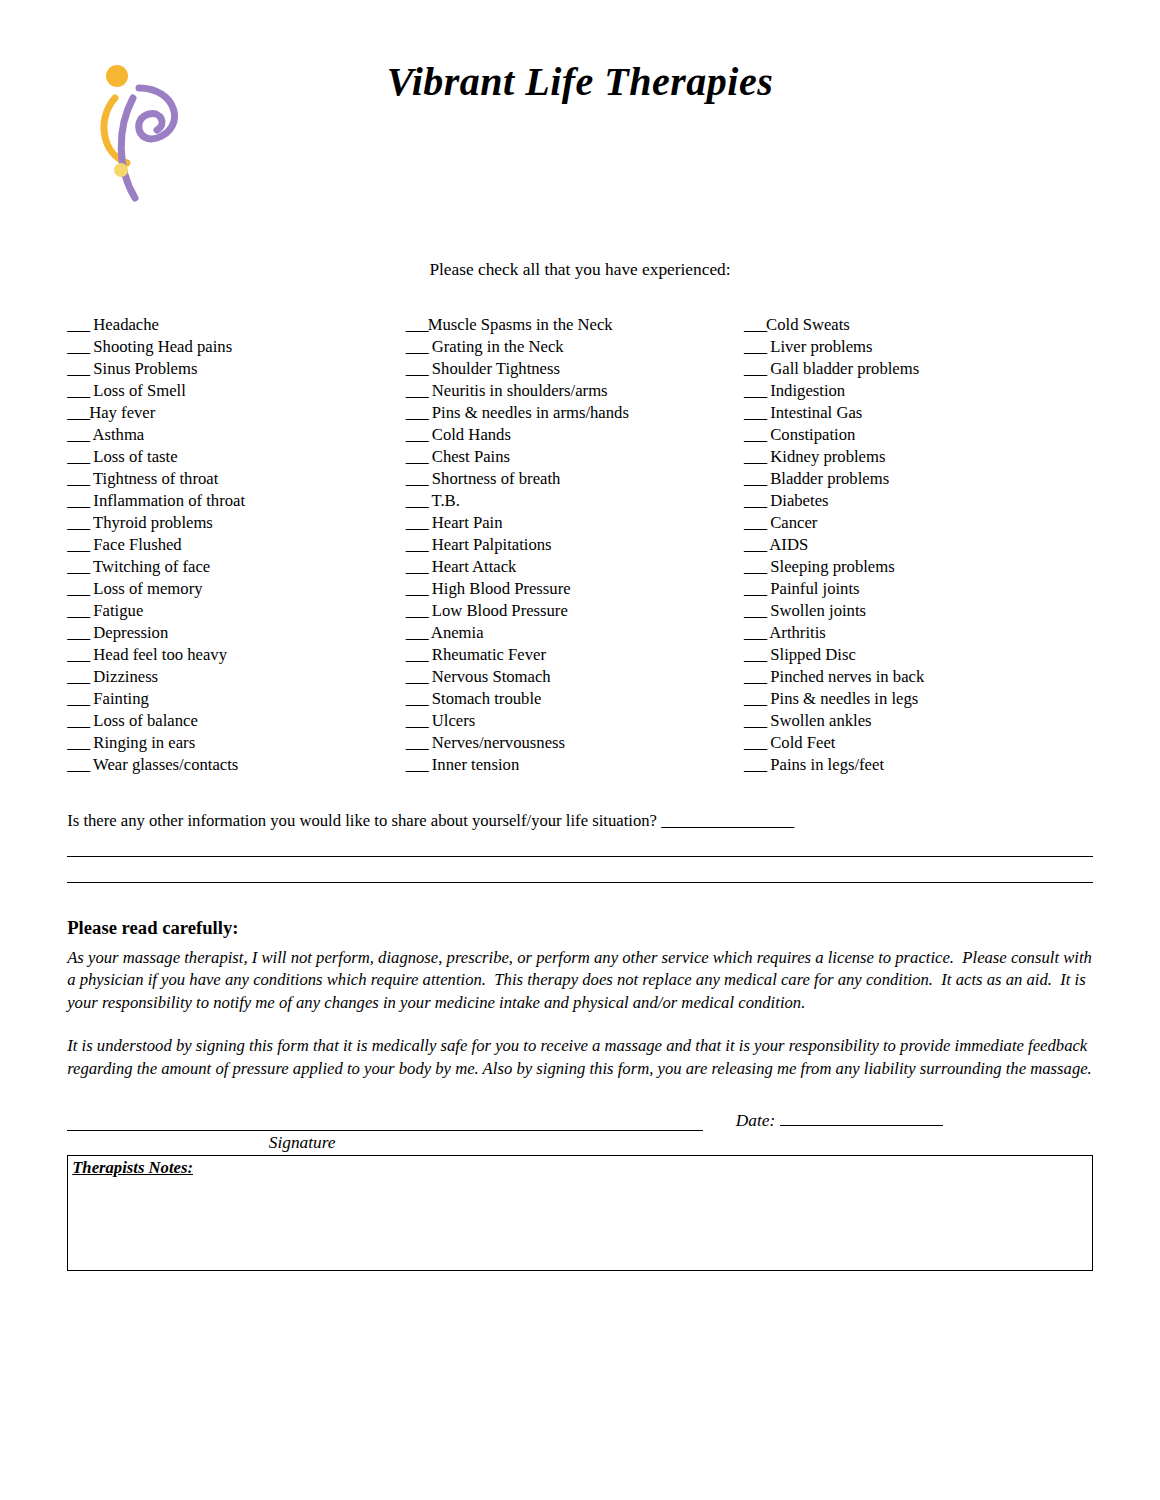Vibrant Life Therapies
Please check all that you have experienced:
| ___ Headache | ___ Muscle Spasms in the Neck | ___ Cold Sweats |
| ___ Shooting Head pains | ___ Grating in the Neck | ___ Liver problems |
| ___ Sinus Problems | ___ Shoulder Tightness | ___ Gall bladder problems |
| ___ Loss of Smell | ___ Neuritis in shoulders/arms | ___ Indigestion |
| ___ Hay fever | ___ Pins & needles in arms/hands | ___ Intestinal Gas |
| ___ Asthma | ___ Cold Hands | ___ Constipation |
| ___ Loss of taste | ___ Chest Pains | ___ Kidney problems |
| ___ Tightness of throat | ___ Shortness of breath | ___ Bladder problems |
| ___ Inflammation of throat | ___ T.B. | ___ Diabetes |
| ___ Thyroid problems | ___ Heart Pain | ___ Cancer |
| ___ Face Flushed | ___ Heart Palpitations | ___ AIDS |
| ___ Twitching of face | ___ Heart Attack | ___ Sleeping problems |
| ___ Loss of memory | ___ High Blood Pressure | ___ Painful joints |
| ___ Fatigue | ___ Low Blood Pressure | ___ Swollen joints |
| ___ Depression | ___ Anemia | ___ Arthritis |
| ___ Head feel too heavy | ___ Rheumatic Fever | ___ Slipped Disc |
| ___ Dizziness | ___ Nervous Stomach | ___ Pinched nerves in back |
| ___ Fainting | ___ Stomach trouble | ___ Pins & needles in legs |
| ___ Loss of balance | ___ Ulcers | ___ Swollen ankles |
| ___ Ringing in ears | ___ Nerves/nervousness | ___ Cold Feet |
| ___ Wear glasses/contacts | ___ Inner tension | ___ Pains in legs/feet |
Is there any other information you would like to share about yourself/your life situation? __________________
Please read carefully:
As your massage therapist, I will not perform, diagnose, prescribe, or perform any other service which requires a license to practice. Please consult with a physician if you have any conditions which require attention. This therapy does not replace any medical care for any condition. It acts as an aid. It is your responsibility to notify me of any changes in your medicine intake and physical and/or medical condition.
It is understood by signing this form that it is medically safe for you to receive a massage and that it is your responsibility to provide immediate feedback regarding the amount of pressure applied to your body by me. Also by signing this form, you are releasing me from any liability surrounding the massage.
Date:
Signature
Therapists Notes: